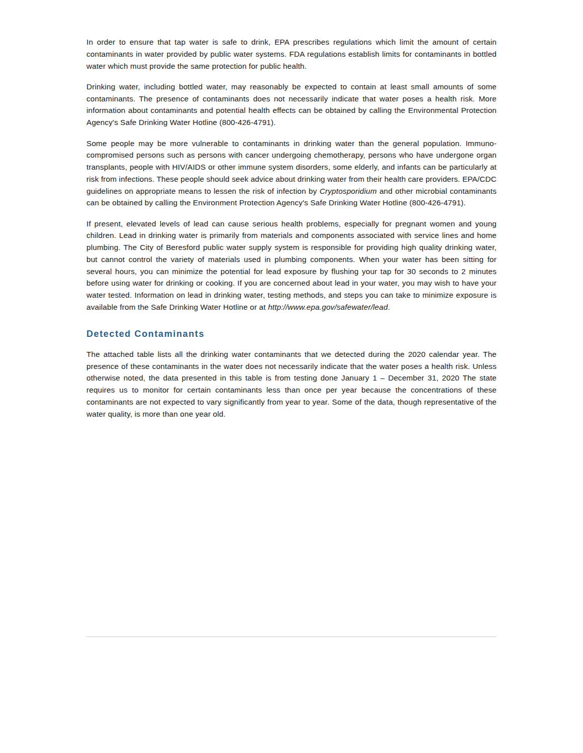In order to ensure that tap water is safe to drink, EPA prescribes regulations which limit the amount of certain contaminants in water provided by public water systems. FDA regulations establish limits for contaminants in bottled water which must provide the same protection for public health.
Drinking water, including bottled water, may reasonably be expected to contain at least small amounts of some contaminants. The presence of contaminants does not necessarily indicate that water poses a health risk. More information about contaminants and potential health effects can be obtained by calling the Environmental Protection Agency's Safe Drinking Water Hotline (800-426-4791).
Some people may be more vulnerable to contaminants in drinking water than the general population. Immuno-compromised persons such as persons with cancer undergoing chemotherapy, persons who have undergone organ transplants, people with HIV/AIDS or other immune system disorders, some elderly, and infants can be particularly at risk from infections. These people should seek advice about drinking water from their health care providers. EPA/CDC guidelines on appropriate means to lessen the risk of infection by Cryptosporidium and other microbial contaminants can be obtained by calling the Environment Protection Agency's Safe Drinking Water Hotline (800-426-4791).
If present, elevated levels of lead can cause serious health problems, especially for pregnant women and young children. Lead in drinking water is primarily from materials and components associated with service lines and home plumbing. The City of Beresford public water supply system is responsible for providing high quality drinking water, but cannot control the variety of materials used in plumbing components. When your water has been sitting for several hours, you can minimize the potential for lead exposure by flushing your tap for 30 seconds to 2 minutes before using water for drinking or cooking. If you are concerned about lead in your water, you may wish to have your water tested. Information on lead in drinking water, testing methods, and steps you can take to minimize exposure is available from the Safe Drinking Water Hotline or at http://www.epa.gov/safewater/lead.
Detected Contaminants
The attached table lists all the drinking water contaminants that we detected during the 2020 calendar year. The presence of these contaminants in the water does not necessarily indicate that the water poses a health risk. Unless otherwise noted, the data presented in this table is from testing done January 1 – December 31, 2020 The state requires us to monitor for certain contaminants less than once per year because the concentrations of these contaminants are not expected to vary significantly from year to year. Some of the data, though representative of the water quality, is more than one year old.